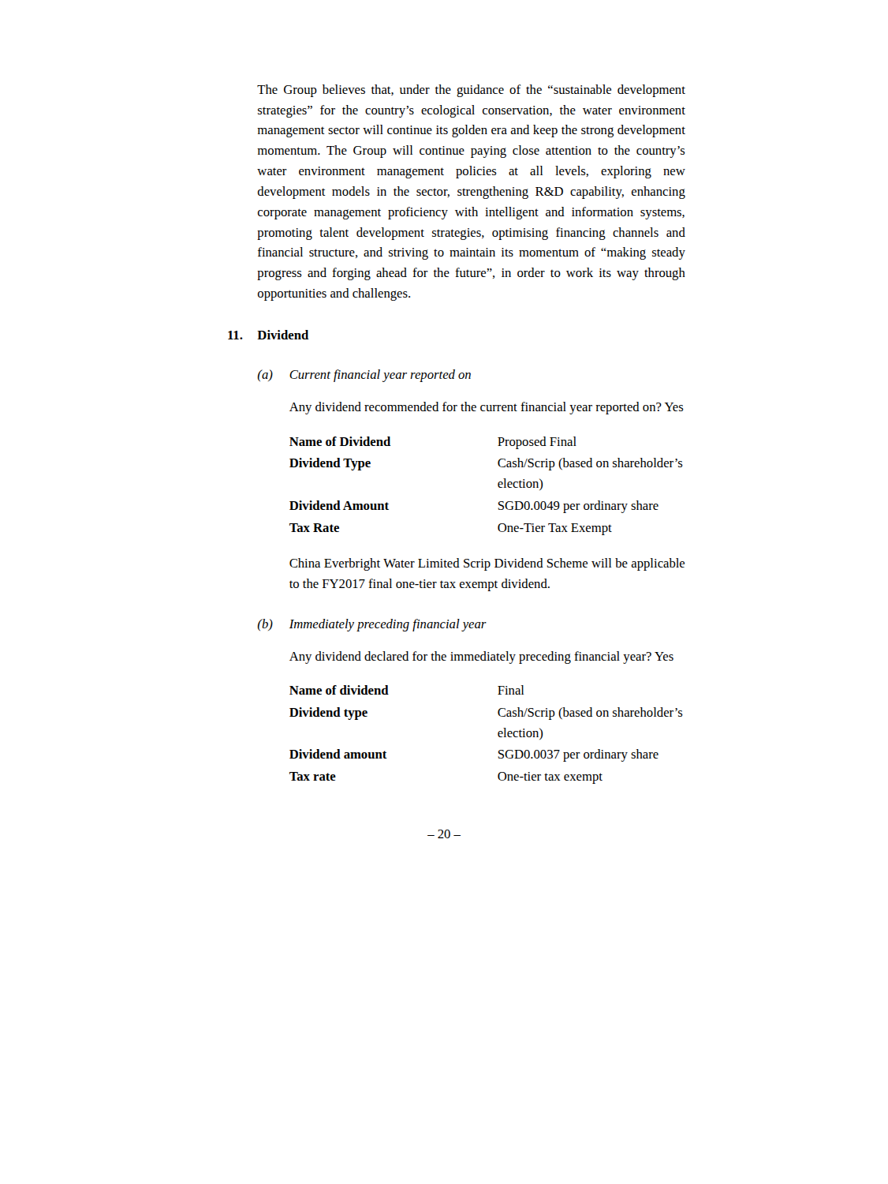The Group believes that, under the guidance of the “sustainable development strategies” for the country’s ecological conservation, the water environment management sector will continue its golden era and keep the strong development momentum. The Group will continue paying close attention to the country’s water environment management policies at all levels, exploring new development models in the sector, strengthening R&D capability, enhancing corporate management proficiency with intelligent and information systems, promoting talent development strategies, optimising financing channels and financial structure, and striving to maintain its momentum of “making steady progress and forging ahead for the future”, in order to work its way through opportunities and challenges.
11.
Dividend
(a)
Current financial year reported on
Any dividend recommended for the current financial year reported on? Yes
| Name of Dividend | Proposed Final |
| Dividend Type | Cash/Scrip (based on shareholder’s election) |
| Dividend Amount | SGD0.0049 per ordinary share |
| Tax Rate | One-Tier Tax Exempt |
China Everbright Water Limited Scrip Dividend Scheme will be applicable to the FY2017 final one-tier tax exempt dividend.
(b)
Immediately preceding financial year
Any dividend declared for the immediately preceding financial year? Yes
| Name of dividend | Final |
| Dividend type | Cash/Scrip (based on shareholder’s election) |
| Dividend amount | SGD0.0037 per ordinary share |
| Tax rate | One-tier tax exempt |
– 20 –